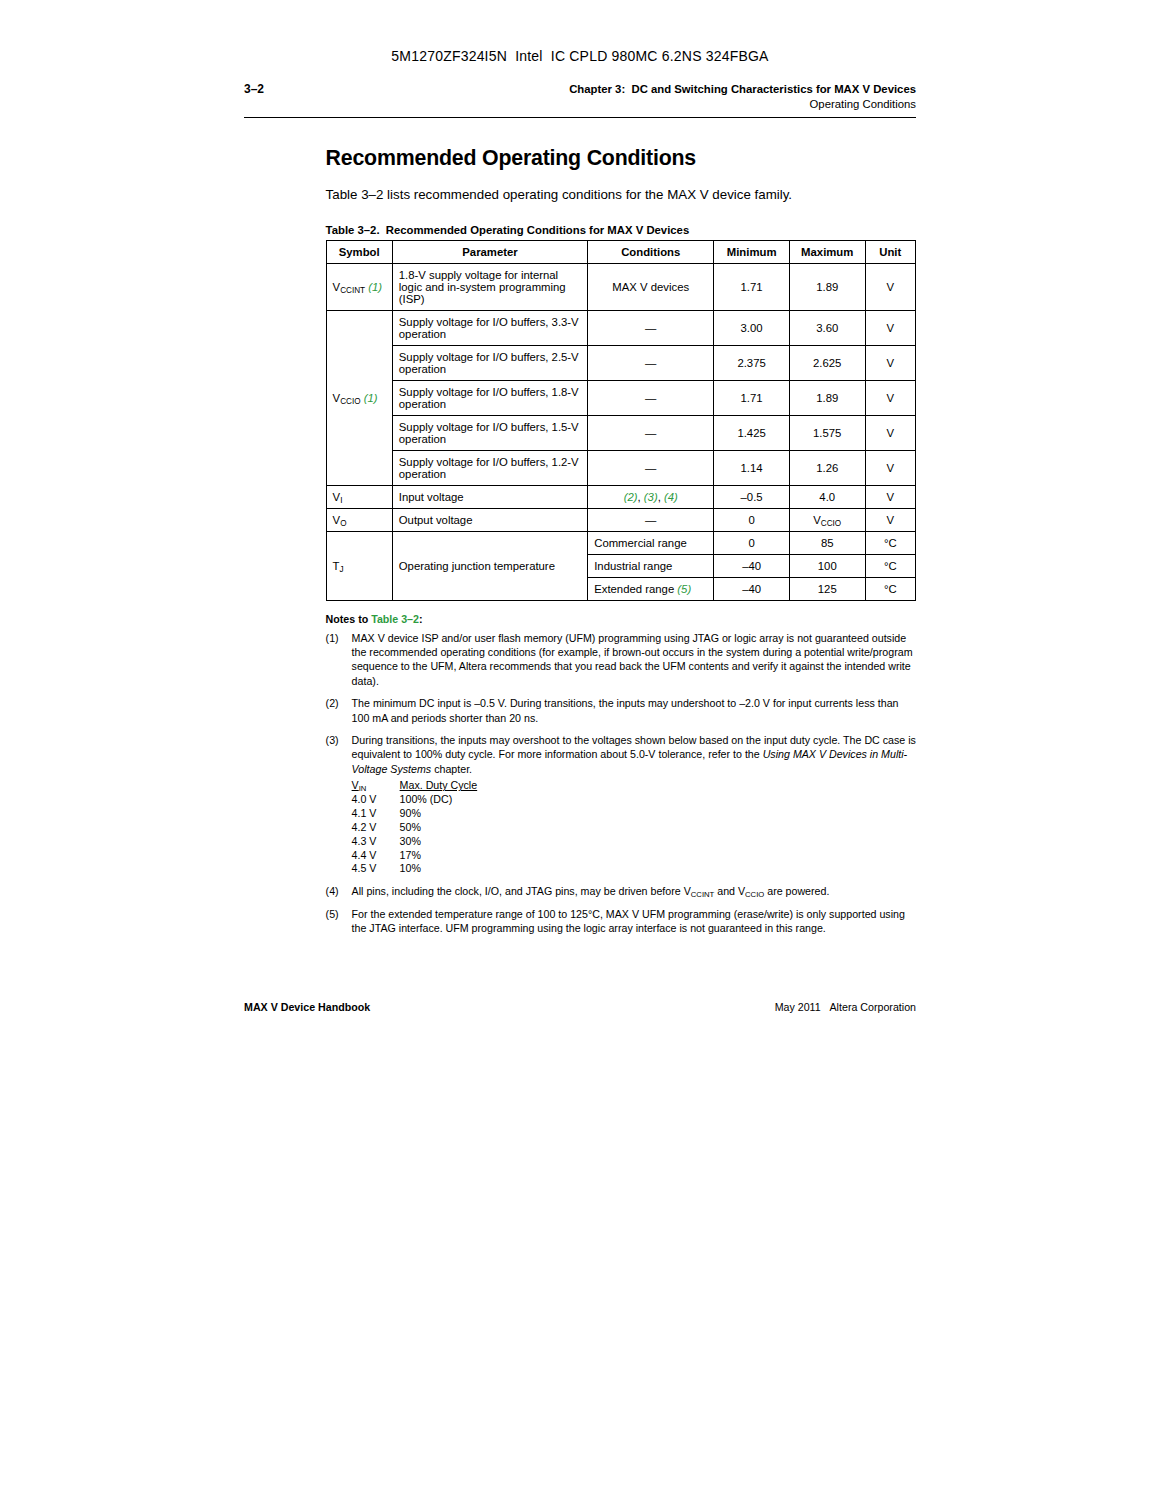5M1270ZF324I5N Intel IC CPLD 980MC 6.2NS 324FBGA
3–2
Chapter 3: DC and Switching Characteristics for MAX V Devices
Operating Conditions
Recommended Operating Conditions
Table 3–2 lists recommended operating conditions for the MAX V device family.
Table 3–2. Recommended Operating Conditions for MAX V Devices
| Symbol | Parameter | Conditions | Minimum | Maximum | Unit |
| --- | --- | --- | --- | --- | --- |
| V CCINT (1) | 1.8-V supply voltage for internal logic and in-system programming (ISP) | MAX V devices | 1.71 | 1.89 | V |
| V CCIO (1) | Supply voltage for I/O buffers, 3.3-V operation | — | 3.00 | 3.60 | V |
| Supply voltage for I/O buffers, 2.5-V operation | — | 2.375 | 2.625 | V |
| Supply voltage for I/O buffers, 1.8-V operation | — | 1.71 | 1.89 | V |
| Supply voltage for I/O buffers, 1.5-V operation | — | 1.425 | 1.575 | V |
| Supply voltage for I/O buffers, 1.2-V operation | — | 1.14 | 1.26 | V |
| V I | Input voltage | (2) , (3) , (4) | –0.5 | 4.0 | V |
| V O | Output voltage | — | 0 | V CCIO | V |
| T J | Operating junction temperature | Commercial range | 0 | 85 | °C |
| Industrial range | –40 | 100 | °C |
| Extended range (5) | –40 | 125 | °C |
Notes to Table 3–2:
MAX V device ISP and/or user flash memory (UFM) programming using JTAG or logic array is not guaranteed outside the recommended operating conditions (for example, if brown-out occurs in the system during a potential write/program sequence to the UFM, Altera recommends that you read back the UFM contents and verify it against the intended write data).
The minimum DC input is –0.5 V. During transitions, the inputs may undershoot to –2.0 V for input currents less than 100 mA and periods shorter than 20 ns.
During transitions, the inputs may overshoot to the voltages shown below based on the input duty cycle. The DC case is equivalent to 100% duty cycle. For more information about 5.0-V tolerance, refer to the Using MAX V Devices in Multi-Voltage Systems chapter.
VIN Max. Duty Cycle 4.0 V100% (DC) 4.1 V90% 4.2 V50% 4.3 V30% 4.4 V17% 4.5 V10%
All pins, including the clock, I/O, and JTAG pins, may be driven before VCCINT and VCCIO are powered.
For the extended temperature range of 100 to 125°C, MAX V UFM programming (erase/write) is only supported using the JTAG interface. UFM programming using the logic array interface is not guaranteed in this range.
MAX V Device Handbook
May 2011 Altera Corporation